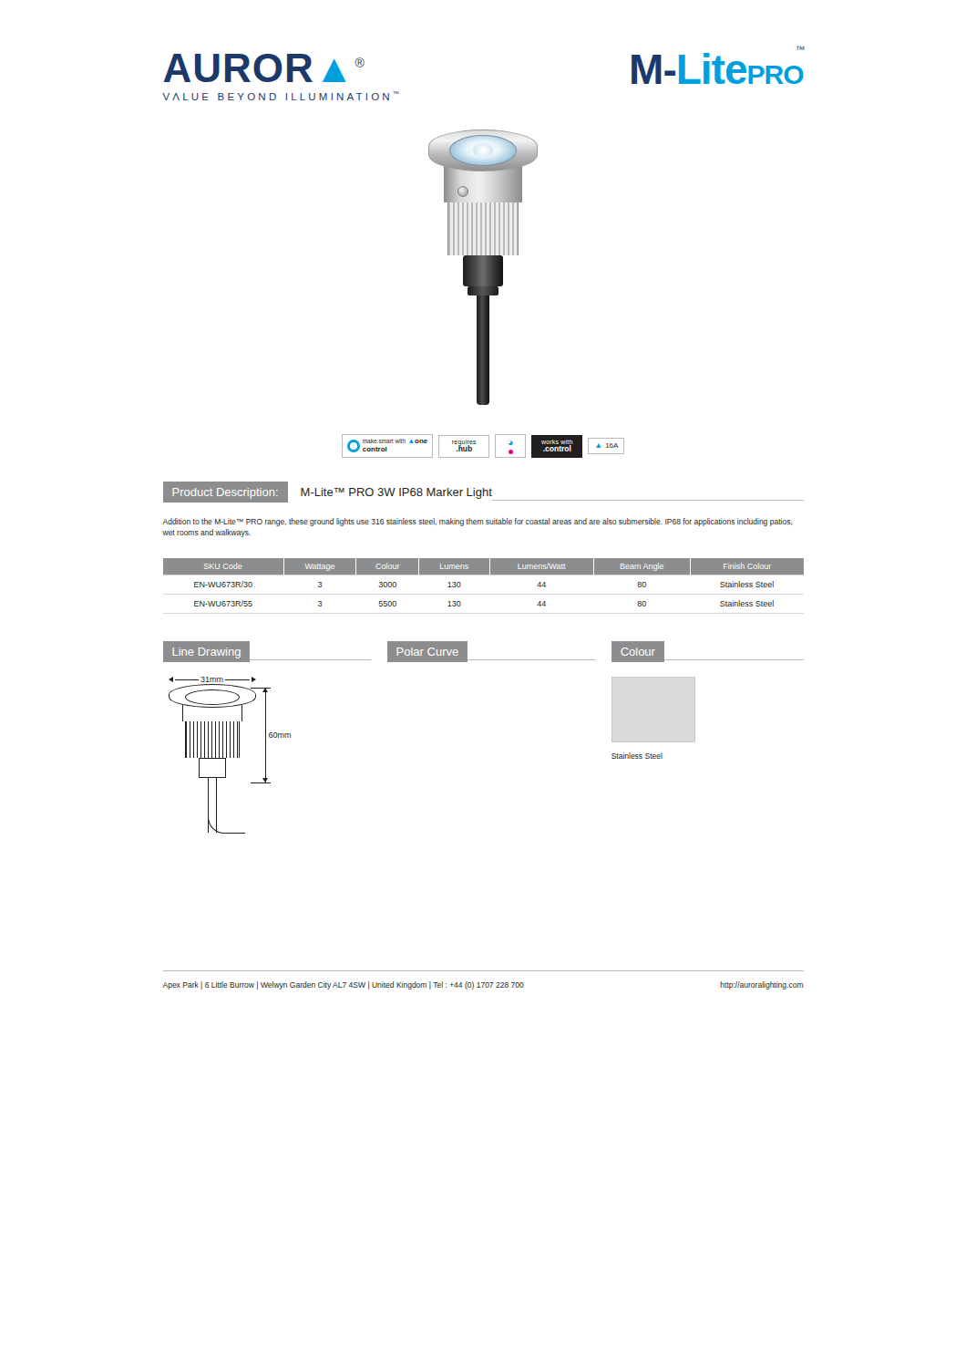AUROR▲®
VΛLUE BEYOND ILLUMINATION™
™ M-Lite PRO
make.smart with ▲one
control
requires .hub
◕
works with .control
▲ 16A
Product Description:
M-Lite™ PRO 3W IP68 Marker Light
Addition to the M-Lite™ PRO range, these ground lights use 316 stainless steel, making them suitable for coastal areas and are also submersible. IP68 for applications including patios, wet rooms and walkways.
| SKU Code | Wattage | Colour | Lumens | Lumens/Watt | Beam Angle | Finish Colour |
| --- | --- | --- | --- | --- | --- | --- |
| EN-WU673R/30 | 3 | 3000 | 130 | 44 | 80 | Stainless Steel |
| EN-WU673R/55 | 3 | 5500 | 130 | 44 | 80 | Stainless Steel |
Line Drawing
31mm
60mm
Polar Curve
Colour
Stainless Steel
Apex Park | 6 Little Burrow | Welwyn Garden City AL7 4SW | United Kingdom | Tel : +44 (0) 1707 228 700
http://auroralighting.com